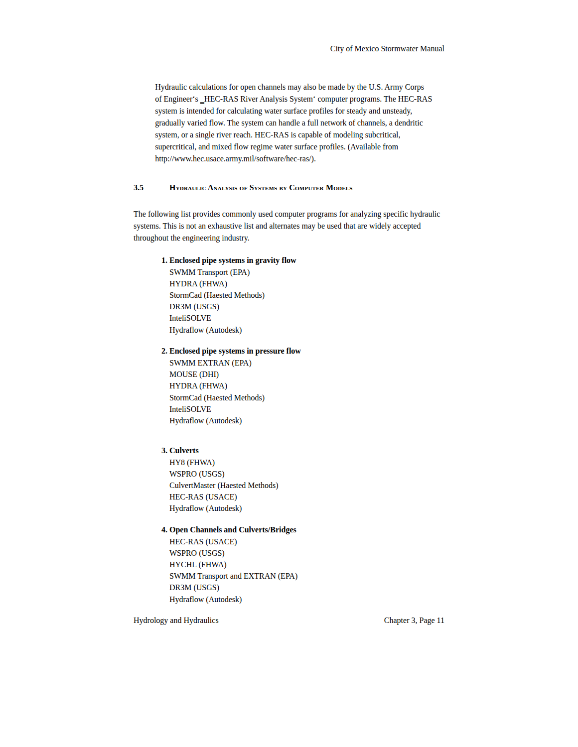City of Mexico Stormwater Manual
Hydraulic calculations for open channels may also be made by the U.S. Army Corps of Engineer‘s ‗HEC-RAS River Analysis System‘ computer programs. The HEC-RAS system is intended for calculating water surface profiles for steady and unsteady, gradually varied flow. The system can handle a full network of channels, a dendritic system, or a single river reach. HEC-RAS is capable of modeling subcritical, supercritical, and mixed flow regime water surface profiles. (Available from http://www.hec.usace.army.mil/software/hec-ras/).
3.5 Hydraulic Analysis of Systems by Computer Models
The following list provides commonly used computer programs for analyzing specific hydraulic systems. This is not an exhaustive list and alternates may be used that are widely accepted throughout the engineering industry.
Enclosed pipe systems in gravity flow
SWMM Transport (EPA)
HYDRA (FHWA)
StormCad (Haested Methods)
DR3M (USGS)
InteliSOLVE
Hydraflow (Autodesk)
Enclosed pipe systems in pressure flow
SWMM EXTRAN (EPA)
MOUSE (DHI)
HYDRA (FHWA)
StormCad (Haested Methods)
InteliSOLVE
Hydraflow (Autodesk)
Culverts
HY8 (FHWA)
WSPRO (USGS)
CulvertMaster (Haested Methods)
HEC-RAS (USACE)
Hydraflow (Autodesk)
Open Channels and Culverts/Bridges
HEC-RAS (USACE)
WSPRO (USGS)
HYCHL (FHWA)
SWMM Transport and EXTRAN (EPA)
DR3M (USGS)
Hydraflow (Autodesk)
Hydrology and Hydraulics Chapter 3, Page 11